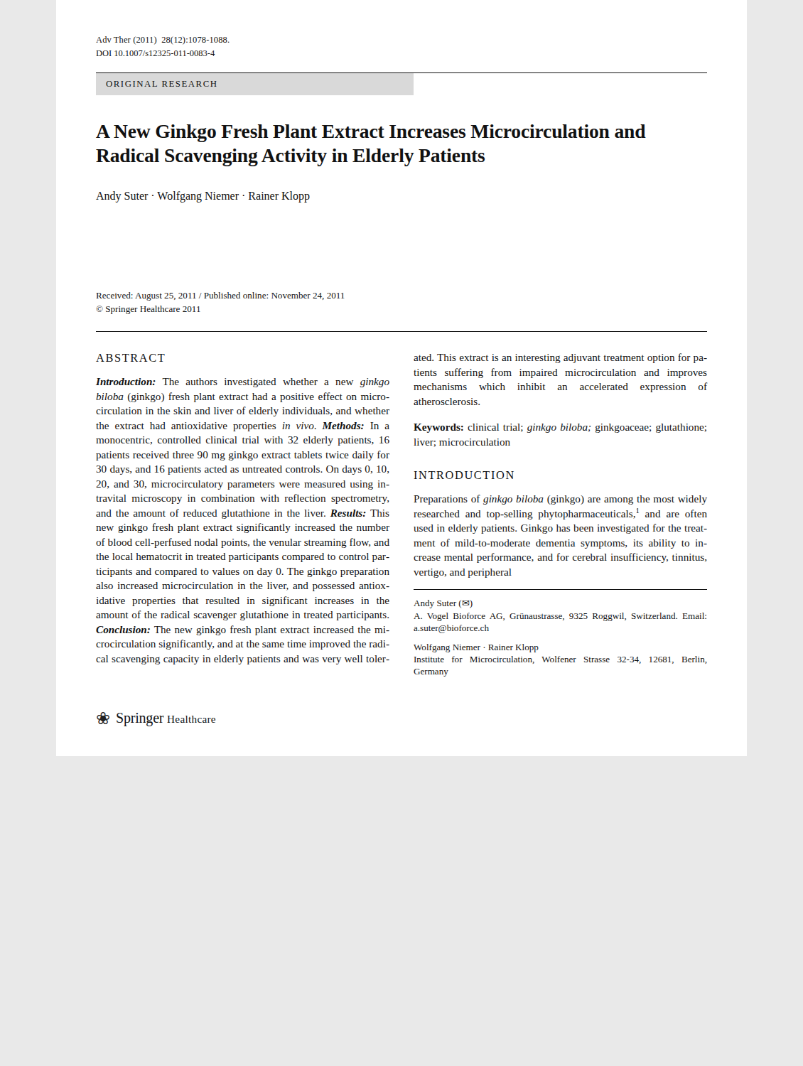Adv Ther (2011) 28(12):1078-1088.
DOI 10.1007/s12325-011-0083-4
Original research
A New Ginkgo Fresh Plant Extract Increases Microcirculation and Radical Scavenging Activity in Elderly Patients
Andy Suter · Wolfgang Niemer · Rainer Klopp
Received: August 25, 2011 / Published online: November 24, 2011
© Springer Healthcare 2011
Abstract
Introduction: The authors investigated whether a new ginkgo biloba (ginkgo) fresh plant extract had a positive effect on microcirculation in the skin and liver of elderly individuals, and whether the extract had antioxidative properties in vivo. Methods: In a monocentric, controlled clinical trial with 32 elderly patients, 16 patients received three 90 mg ginkgo extract tablets twice daily for 30 days, and 16 patients acted as untreated controls. On days 0, 10, 20, and 30, microcirculatory parameters were measured using intravital microscopy in combination with reflection spectrometry, and the amount of reduced glutathione in the liver. Results: This new ginkgo fresh plant extract significantly increased the number of blood cell-perfused nodal points, the venular streaming flow, and the local hematocrit in treated participants compared to control participants and compared to values on day 0. The ginkgo preparation also increased microcirculation in the liver, and possessed antioxidative properties that resulted in significant increases in the amount of the radical scavenger glutathione in treated participants. Conclusion: The new ginkgo fresh plant extract increased the microcirculation significantly, and at the same time improved the radical scavenging capacity in elderly patients and was very well tolerated. This extract is an interesting adjuvant treatment option for patients suffering from impaired microcirculation and improves mechanisms which inhibit an accelerated expression of atherosclerosis.
Keywords: clinical trial; ginkgo biloba; ginkgoaceae; glutathione; liver; microcirculation
Introduction
Preparations of ginkgo biloba (ginkgo) are among the most widely researched and top-selling phytopharmaceuticals,1 and are often used in elderly patients. Ginkgo has been investigated for the treatment of mild-to-moderate dementia symptoms, its ability to increase mental performance, and for cerebral insufficiency, tinnitus, vertigo, and peripheral
Andy Suter (✉)
A. Vogel Bioforce AG, Grünaustrasse, 9325 Roggwil, Switzerland. Email: a.suter@bioforce.ch
Wolfgang Niemer · Rainer Klopp
Institute for Microcirculation, Wolfener Strasse 32-34, 12681, Berlin, Germany
❀ Springer Healthcare